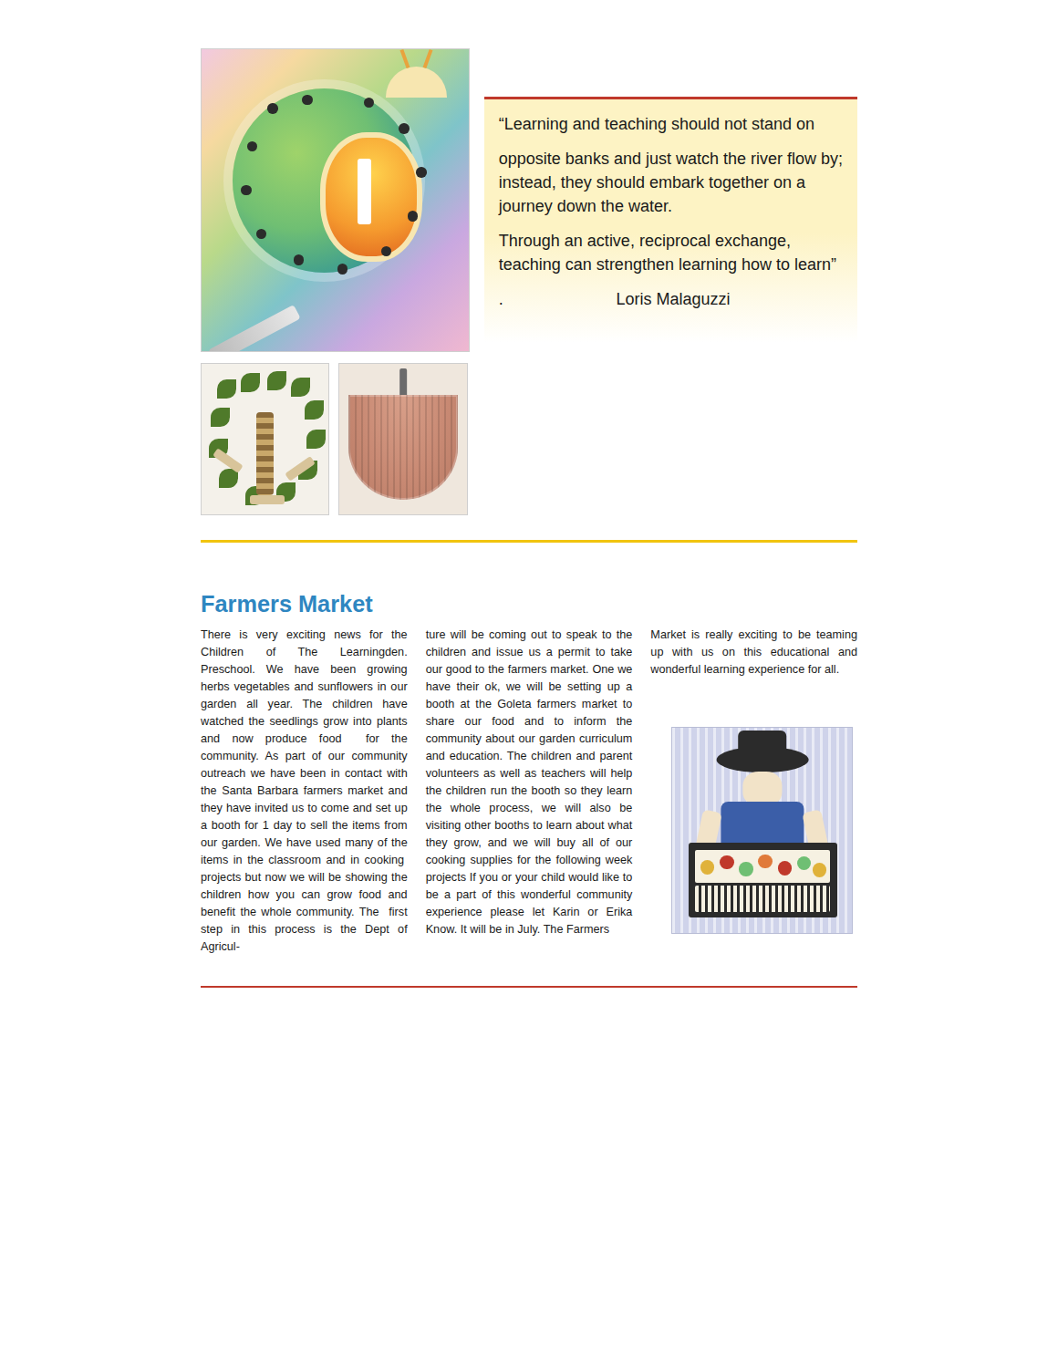“Learning and teaching should not stand on
opposite banks and just watch the river flow by; instead, they should embark together on a journey down the water.
Through an active, reciprocal exchange, teaching can strengthen learning how to learn”
. Loris Malaguzzi
Farmers Market
There is very exciting news for the Children of The Learningden. Preschool. We have been growing herbs vegetables and sunflowers in our garden all year. The children have watched the seedlings grow into plants and now produce food for the community. As part of our community outreach we have been in contact with the Santa Barbara farmers market and they have invited us to come and set up a booth for 1 day to sell the items from our garden. We have used many of the items in the classroom and in cooking projects but now we will be showing the children how you can grow food and benefit the whole community. The first step in this process is the Dept of Agricul-
ture will be coming out to speak to the children and issue us a permit to take our good to the farmers market. One we have their ok, we will be setting up a booth at the Goleta farmers market to share our food and to inform the community about our garden curriculum and education. The children and parent volunteers as well as teachers will help the children run the booth so they learn the whole process, we will also be visiting other booths to learn about what they grow, and we will buy all of our cooking supplies for the following week projects If you or your child would like to be a part of this wonderful community experience please let Karin or Erika Know. It will be in July. The Farmers
Market is really exciting to be teaming up with us on this educational and wonderful learning experience for all.